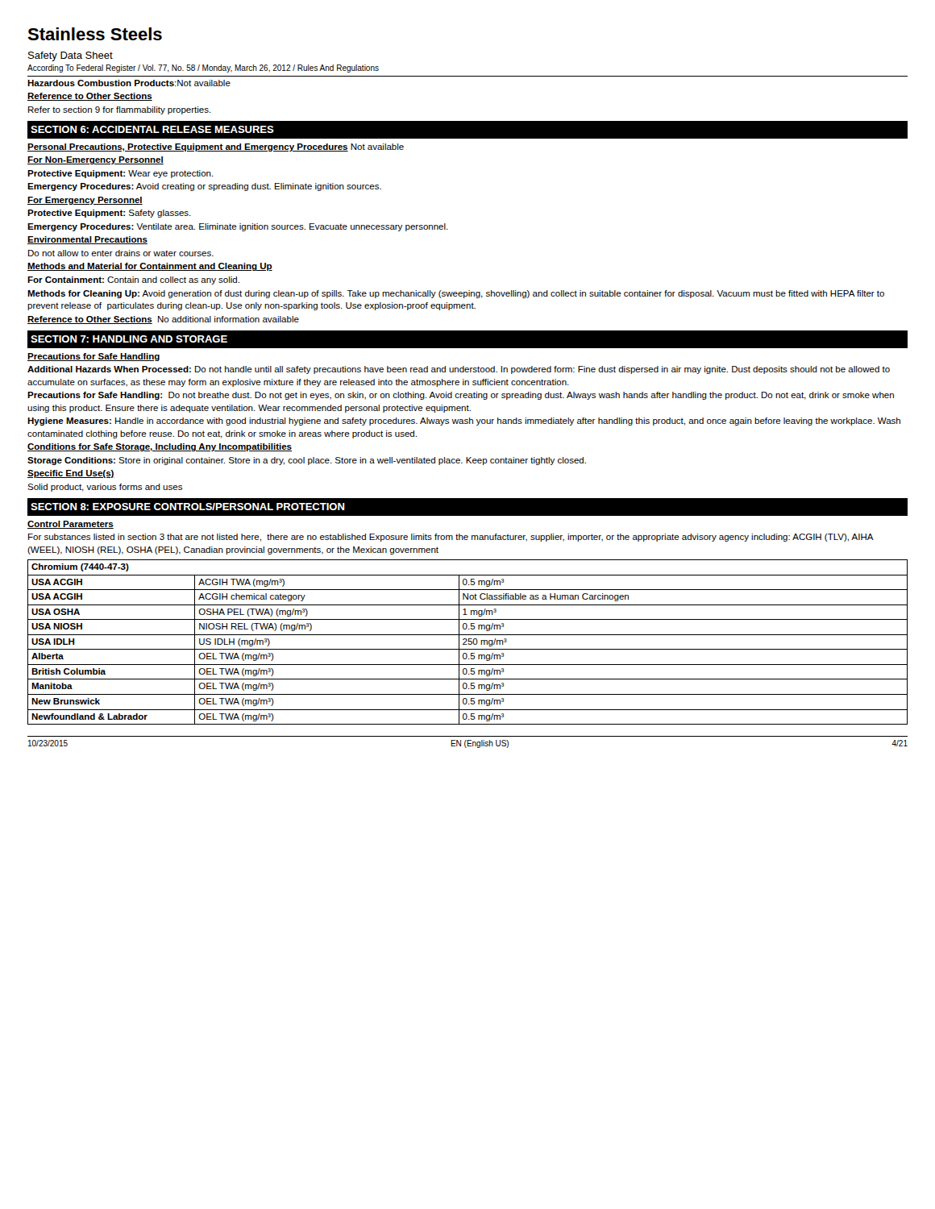Stainless Steels
Safety Data Sheet
According To Federal Register / Vol. 77, No. 58 / Monday, March 26, 2012 / Rules And Regulations
Hazardous Combustion Products:Not available
Reference to Other Sections
Refer to section 9 for flammability properties.
SECTION 6: ACCIDENTAL RELEASE MEASURES
Personal Precautions, Protective Equipment and Emergency Procedures Not available
For Non-Emergency Personnel
Protective Equipment: Wear eye protection.
Emergency Procedures: Avoid creating or spreading dust. Eliminate ignition sources.
For Emergency Personnel
Protective Equipment: Safety glasses.
Emergency Procedures: Ventilate area. Eliminate ignition sources. Evacuate unnecessary personnel.
Environmental Precautions
Do not allow to enter drains or water courses.
Methods and Material for Containment and Cleaning Up
For Containment: Contain and collect as any solid.
Methods for Cleaning Up: Avoid generation of dust during clean-up of spills. Take up mechanically (sweeping, shovelling) and collect in suitable container for disposal. Vacuum must be fitted with HEPA filter to prevent release of particulates during clean-up. Use only non-sparking tools. Use explosion-proof equipment.
Reference to Other Sections No additional information available
SECTION 7: HANDLING AND STORAGE
Precautions for Safe Handling
Additional Hazards When Processed: Do not handle until all safety precautions have been read and understood. In powdered form: Fine dust dispersed in air may ignite. Dust deposits should not be allowed to accumulate on surfaces, as these may form an explosive mixture if they are released into the atmosphere in sufficient concentration.
Precautions for Safe Handling: Do not breathe dust. Do not get in eyes, on skin, or on clothing. Avoid creating or spreading dust. Always wash hands after handling the product. Do not eat, drink or smoke when using this product. Ensure there is adequate ventilation. Wear recommended personal protective equipment.
Hygiene Measures: Handle in accordance with good industrial hygiene and safety procedures. Always wash your hands immediately after handling this product, and once again before leaving the workplace. Wash contaminated clothing before reuse. Do not eat, drink or smoke in areas where product is used.
Conditions for Safe Storage, Including Any Incompatibilities
Storage Conditions: Store in original container. Store in a dry, cool place. Store in a well-ventilated place. Keep container tightly closed.
Specific End Use(s)
Solid product, various forms and uses
SECTION 8: EXPOSURE CONTROLS/PERSONAL PROTECTION
Control Parameters
For substances listed in section 3 that are not listed here, there are no established Exposure limits from the manufacturer, supplier, importer, or the appropriate advisory agency including: ACGIH (TLV), AIHA (WEEL), NIOSH (REL), OSHA (PEL), Canadian provincial governments, or the Mexican government
| Chromium (7440-47-3) |
| USA ACGIH | ACGIH TWA (mg/m³) | 0.5 mg/m³ |
| USA ACGIH | ACGIH chemical category | Not Classifiable as a Human Carcinogen |
| USA OSHA | OSHA PEL (TWA) (mg/m³) | 1 mg/m³ |
| USA NIOSH | NIOSH REL (TWA) (mg/m³) | 0.5 mg/m³ |
| USA IDLH | US IDLH (mg/m³) | 250 mg/m³ |
| Alberta | OEL TWA (mg/m³) | 0.5 mg/m³ |
| British Columbia | OEL TWA (mg/m³) | 0.5 mg/m³ |
| Manitoba | OEL TWA (mg/m³) | 0.5 mg/m³ |
| New Brunswick | OEL TWA (mg/m³) | 0.5 mg/m³ |
| Newfoundland & Labrador | OEL TWA (mg/m³) | 0.5 mg/m³ |
10/23/2015
EN (English US)
4/21